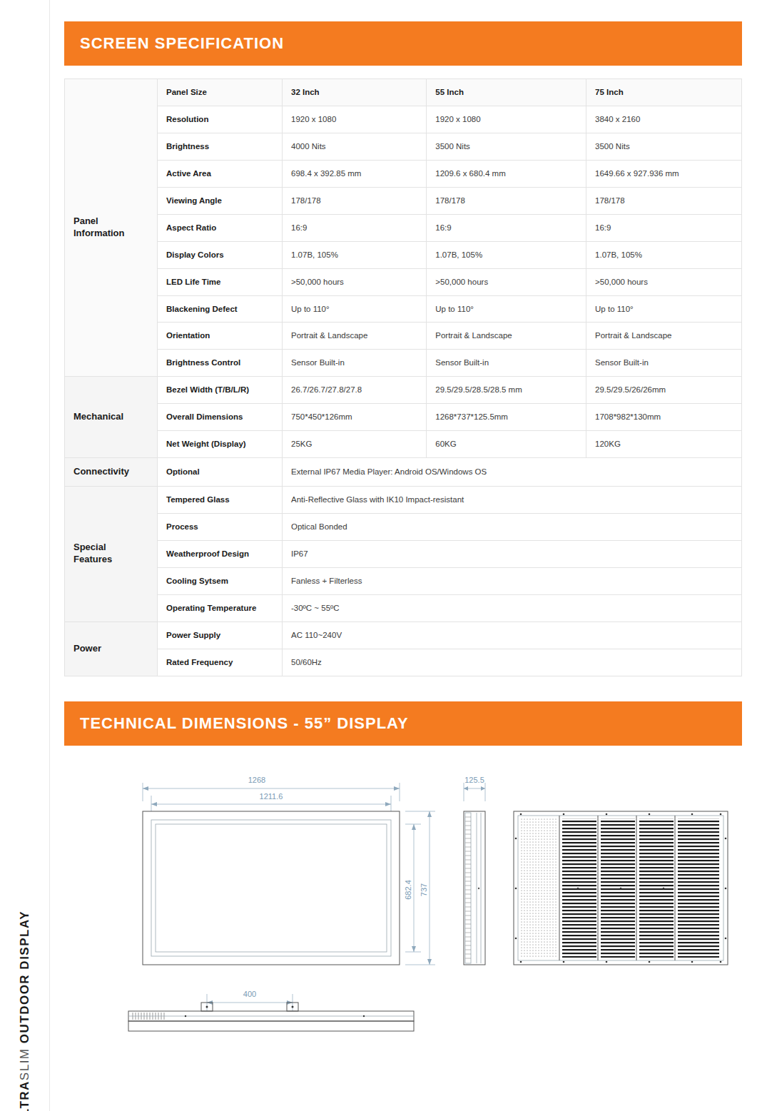ULTRASLIM OUTDOOR DISPLAY
SCREEN SPECIFICATION
| Panel Information | Panel Size | 32 Inch | 55 Inch | 75 Inch |
| Resolution | 1920 x 1080 | 1920 x 1080 | 3840 x 2160 |
| Brightness | 4000 Nits | 3500 Nits | 3500 Nits |
| Active Area | 698.4 x 392.85 mm | 1209.6 x 680.4 mm | 1649.66 x 927.936 mm |
| Viewing Angle | 178/178 | 178/178 | 178/178 |
| Aspect Ratio | 16:9 | 16:9 | 16:9 |
| Display Colors | 1.07B, 105% | 1.07B, 105% | 1.07B, 105% |
| LED Life Time | >50,000 hours | >50,000 hours | >50,000 hours |
| Blackening Defect | Up to 110° | Up to 110° | Up to 110° |
| Orientation | Portrait & Landscape | Portrait & Landscape | Portrait & Landscape |
| Brightness Control | Sensor Built-in | Sensor Built-in | Sensor Built-in |
| Mechanical | Bezel Width (T/B/L/R) | 26.7/26.7/27.8/27.8 | 29.5/29.5/28.5/28.5 mm | 29.5/29.5/26/26mm |
| Overall Dimensions | 750*450*126mm | 1268*737*125.5mm | 1708*982*130mm |
| Net Weight (Display) | 25KG | 60KG | 120KG |
| Connectivity | Optional | External IP67 Media Player: Android OS/Windows OS |
| Special Features | Tempered Glass | Anti-Reflective Glass with IK10 Impact-resistant |
| Process | Optical Bonded |
| Weatherproof Design | IP67 |
| Cooling Sytsem | Fanless + Filterless |
| Operating Temperature | -30ºC ~ 55ºC |
| Power | Power Supply | AC 110~240V |
| Rated Frequency | 50/60Hz |
TECHNICAL DIMENSIONS - 55” DISPLAY
1268 1211.6 682.4 737 125.5 400